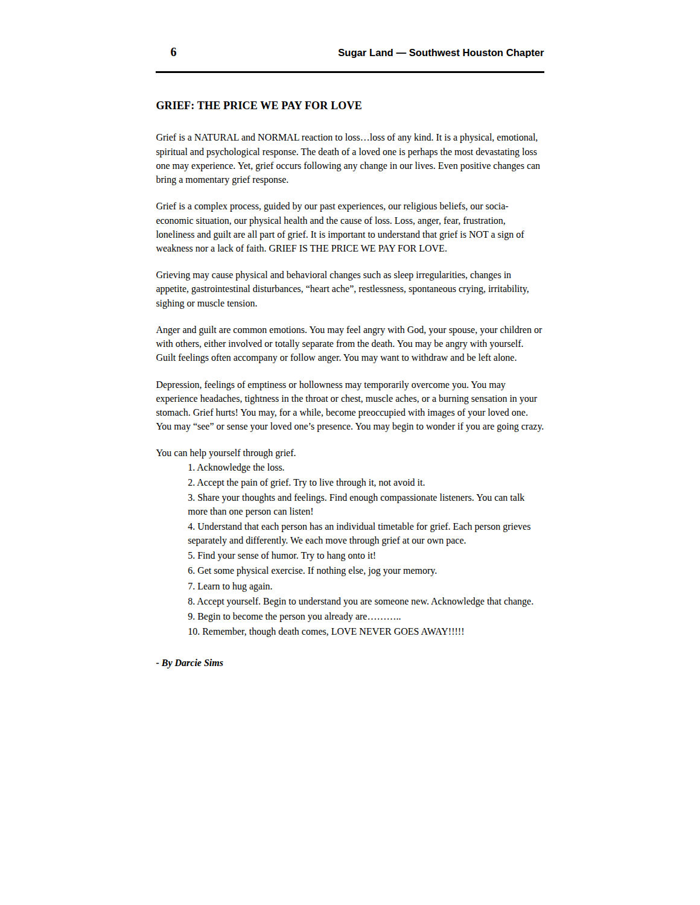6 Sugar Land — Southwest Houston Chapter
GRIEF: THE PRICE WE PAY FOR LOVE
Grief is a NATURAL and NORMAL reaction to loss…loss of any kind. It is a physical, emotional, spiritual and psychological response. The death of a loved one is perhaps the most devastating loss one may experience. Yet, grief occurs following any change in our lives. Even positive changes can bring a momentary grief response.
Grief is a complex process, guided by our past experiences, our religious beliefs, our socia-economic situation, our physical health and the cause of loss. Loss, anger, fear, frustration, loneliness and guilt are all part of grief. It is important to understand that grief is NOT a sign of weakness nor a lack of faith. GRIEF IS THE PRICE WE PAY FOR LOVE.
Grieving may cause physical and behavioral changes such as sleep irregularities, changes in appetite, gastrointestinal disturbances, “heart ache”, restlessness, spontaneous crying, irritability, sighing or muscle tension.
Anger and guilt are common emotions. You may feel angry with God, your spouse, your children or with others, either involved or totally separate from the death. You may be angry with yourself. Guilt feelings often accompany or follow anger. You may want to withdraw and be left alone.
Depression, feelings of emptiness or hollowness may temporarily overcome you. You may experience headaches, tightness in the throat or chest, muscle aches, or a burning sensation in your stomach. Grief hurts! You may, for a while, become preoccupied with images of your loved one. You may “see” or sense your loved one’s presence. You may begin to wonder if you are going crazy.
You can help yourself through grief.
Acknowledge the loss.
Accept the pain of grief. Try to live through it, not avoid it.
Share your thoughts and feelings. Find enough compassionate listeners. You can talk more than one person can listen!
Understand that each person has an individual timetable for grief. Each person grieves separately and differently. We each move through grief at our own pace.
Find your sense of humor. Try to hang onto it!
Get some physical exercise. If nothing else, jog your memory.
Learn to hug again.
Accept yourself. Begin to understand you are someone new. Acknowledge that change.
Begin to become the person you already are………..
Remember, though death comes, LOVE NEVER GOES AWAY!!!!!
- By Darcie Sims